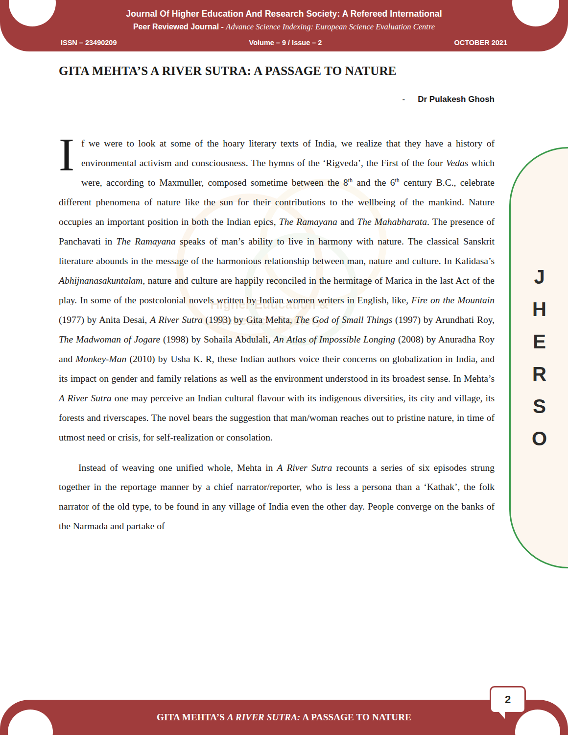Journal Of Higher Education And Research Society: A Refereed International
Peer Reviewed Journal - Advance Science Indexing: European Science Evaluation Centre
ISSN – 23490209 Volume – 9 / Issue – 2 OCTOBER 2021
JHERSO
Higher Education &
Research Society
GITA MEHTA’S A RIVER SUTRA: A PASSAGE TO NATURE
-Dr Pulakesh Ghosh
If we were to look at some of the hoary literary texts of India, we realize that they have a history of environmental activism and consciousness. The hymns of the ‘Rigveda’, the First of the four Vedas which were, according to Maxmuller, composed sometime between the 8th and the 6th century B.C., celebrate different phenomena of nature like the sun for their contributions to the wellbeing of the mankind. Nature occupies an important position in both the Indian epics, The Ramayana and The Mahabharata. The presence of Panchavati in The Ramayana speaks of man’s ability to live in harmony with nature. The classical Sanskrit literature abounds in the message of the harmonious relationship between man, nature and culture. In Kalidasa’s Abhijnanasakuntalam, nature and culture are happily reconciled in the hermitage of Marica in the last Act of the play. In some of the postcolonial novels written by Indian women writers in English, like, Fire on the Mountain (1977) by Anita Desai, A River Sutra (1993) by Gita Mehta, The God of Small Things (1997) by Arundhati Roy, The Madwoman of Jogare (1998) by Sohaila Abdulali, An Atlas of Impossible Longing (2008) by Anuradha Roy and Monkey-Man (2010) by Usha K. R, these Indian authors voice their concerns on globalization in India, and its impact on gender and family relations as well as the environment understood in its broadest sense. In Mehta’s A River Sutra one may perceive an Indian cultural flavour with its indigenous diversities, its city and village, its forests and riverscapes. The novel bears the suggestion that man/woman reaches out to pristine nature, in time of utmost need or crisis, for self-realization or consolation.
Instead of weaving one unified whole, Mehta in A River Sutra recounts a series of six episodes strung together in the reportage manner by a chief narrator/reporter, who is less a persona than a ‘Kathak’, the folk narrator of the old type, to be found in any village of India even the other day. People converge on the banks of the Narmada and partake of
GITA MEHTA’S A RIVER SUTRA: A PASSAGE TO NATURE
2